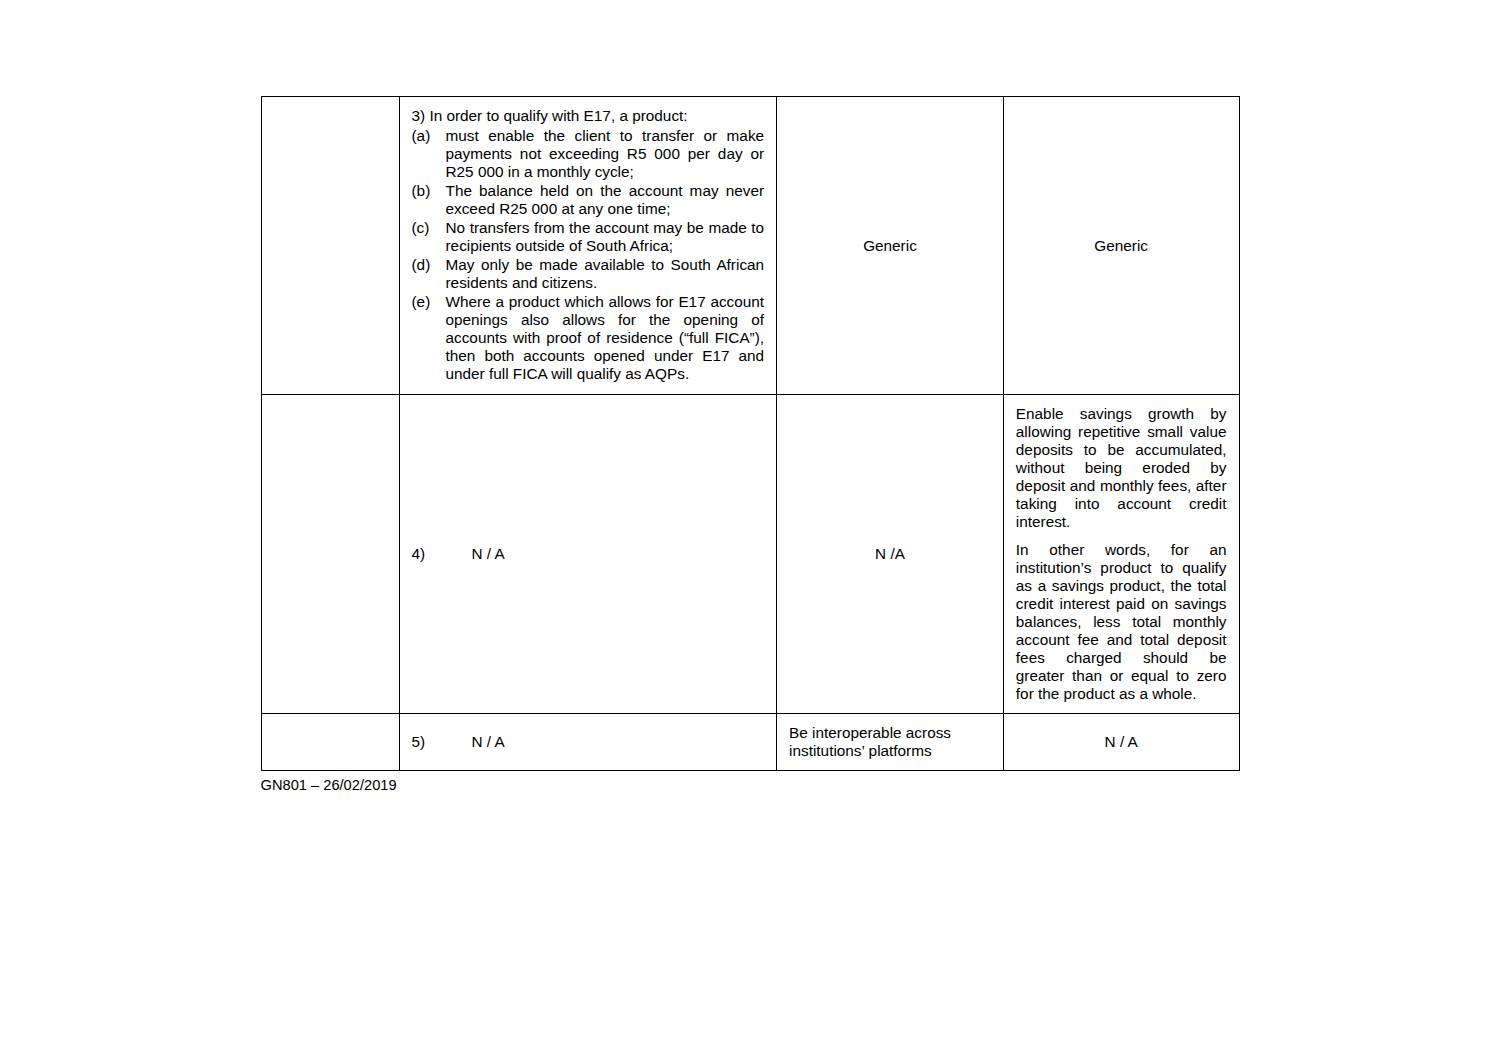| | 3) In order to qualify with E17, a product: (a) must enable the client to transfer or make payments not exceeding R5 000 per day or R25 000 in a monthly cycle; (b) The balance held on the account may never exceed R25 000 at any one time; (c) No transfers from the account may be made to recipients outside of South Africa; (d) May only be made available to South African residents and citizens. (e) Where a product which allows for E17 account openings also allows for the opening of accounts with proof of residence (“full FICA”), then both accounts opened under E17 and under full FICA will qualify as AQPs. | Generic | Generic |
| | 4) N / A | N /A | Enable savings growth by allowing repetitive small value deposits to be accumulated, without being eroded by deposit and monthly fees, after taking into account credit interest. In other words, for an institution’s product to qualify as a savings product, the total credit interest paid on savings balances, less total monthly account fee and total deposit fees charged should be greater than or equal to zero for the product as a whole. |
| | 5) N / A | Be interoperable across institutions’ platforms | N / A |
GN801 – 26/02/2019